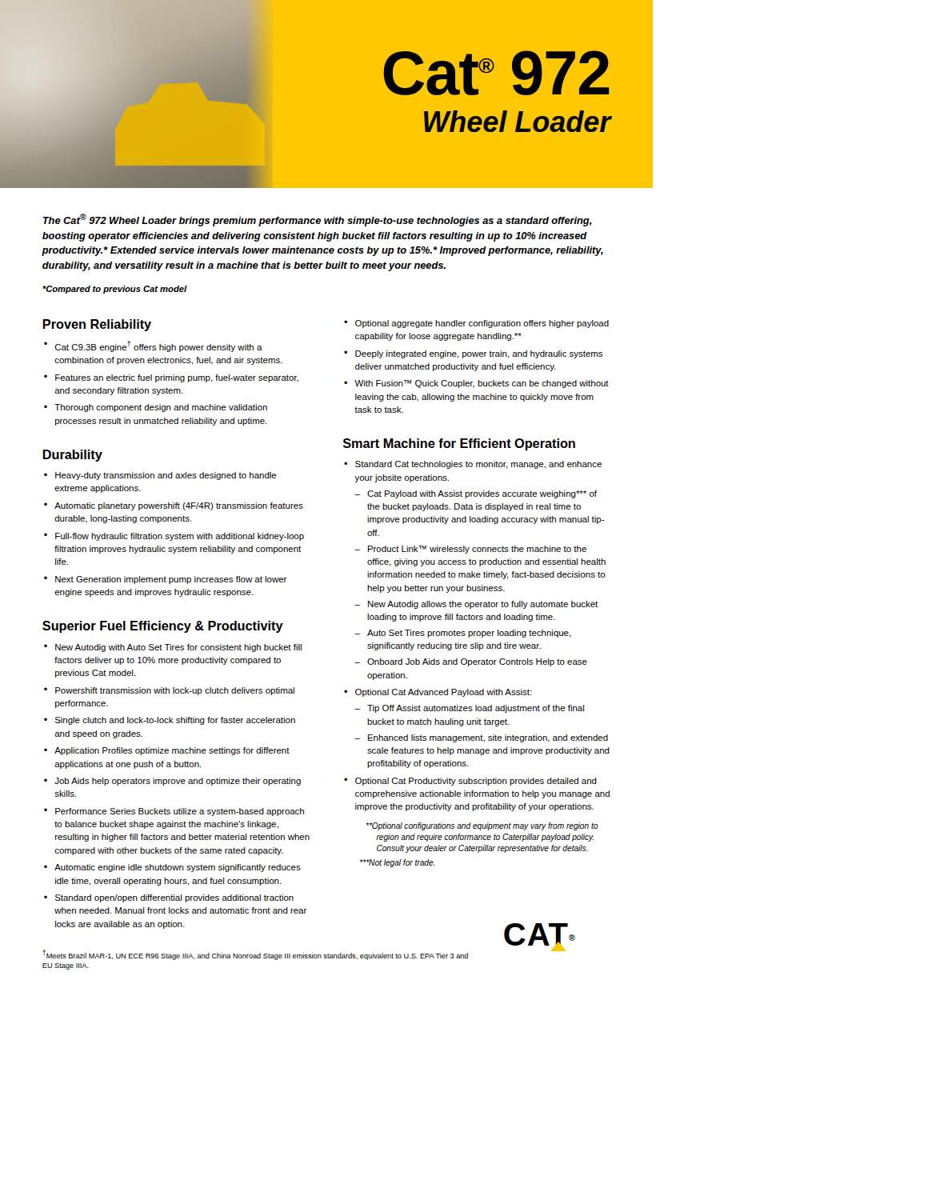Cat® 972
Wheel Loader
The Cat® 972 Wheel Loader brings premium performance with simple-to-use technologies as a standard offering, boosting operator efficiencies and delivering consistent high bucket fill factors resulting in up to 10% increased productivity.* Extended service intervals lower maintenance costs by up to 15%.* Improved performance, reliability, durability, and versatility result in a machine that is better built to meet your needs.
*Compared to previous Cat model
Proven Reliability
Cat C9.3B engine† offers high power density with a combination of proven electronics, fuel, and air systems.
Features an electric fuel priming pump, fuel-water separator, and secondary filtration system.
Thorough component design and machine validation processes result in unmatched reliability and uptime.
Durability
Heavy-duty transmission and axles designed to handle extreme applications.
Automatic planetary powershift (4F/4R) transmission features durable, long-lasting components.
Full-flow hydraulic filtration system with additional kidney-loop filtration improves hydraulic system reliability and component life.
Next Generation implement pump increases flow at lower engine speeds and improves hydraulic response.
Superior Fuel Efficiency & Productivity
New Autodig with Auto Set Tires for consistent high bucket fill factors deliver up to 10% more productivity compared to previous Cat model.
Powershift transmission with lock-up clutch delivers optimal performance.
Single clutch and lock-to-lock shifting for faster acceleration and speed on grades.
Application Profiles optimize machine settings for different applications at one push of a button.
Job Aids help operators improve and optimize their operating skills.
Performance Series Buckets utilize a system-based approach to balance bucket shape against the machine's linkage, resulting in higher fill factors and better material retention when compared with other buckets of the same rated capacity.
Automatic engine idle shutdown system significantly reduces idle time, overall operating hours, and fuel consumption.
Standard open/open differential provides additional traction when needed. Manual front locks and automatic front and rear locks are available as an option.
Optional aggregate handler configuration offers higher payload capability for loose aggregate handling.**
Deeply integrated engine, power train, and hydraulic systems deliver unmatched productivity and fuel efficiency.
With Fusion™ Quick Coupler, buckets can be changed without leaving the cab, allowing the machine to quickly move from task to task.
Smart Machine for Efficient Operation
Standard Cat technologies to monitor, manage, and enhance your jobsite operations.
Cat Payload with Assist provides accurate weighing*** of the bucket payloads. Data is displayed in real time to improve productivity and loading accuracy with manual tip-off.
Product Link™ wirelessly connects the machine to the office, giving you access to production and essential health information needed to make timely, fact-based decisions to help you better run your business.
New Autodig allows the operator to fully automate bucket loading to improve fill factors and loading time.
Auto Set Tires promotes proper loading technique, significantly reducing tire slip and tire wear.
Onboard Job Aids and Operator Controls Help to ease operation.
Optional Cat Advanced Payload with Assist:
Tip Off Assist automatizes load adjustment of the final bucket to match hauling unit target.
Enhanced lists management, site integration, and extended scale features to help manage and improve productivity and profitability of operations.
Optional Cat Productivity subscription provides detailed and comprehensive actionable information to help you manage and improve the productivity and profitability of your operations.
**Optional configurations and equipment may vary from region to region and require conformance to Caterpillar payload policy. Consult your dealer or Caterpillar representative for details.
***Not legal for trade.
†Meets Brazil MAR-1, UN ECE R96 Stage IIIA, and China Nonroad Stage III emission standards, equivalent to U.S. EPA Tier 3 and EU Stage IIIA.
CAT®